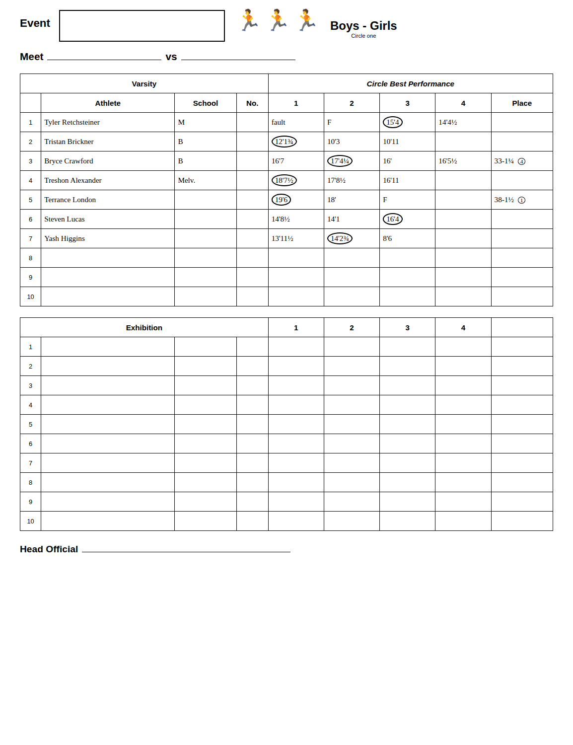Event
🏃🏃🏃
Boys - Girls
Circle one
Meet vs
| Varsity | Circle Best Performance |
| --- | --- |
| | Athlete | School | No. | 1 | 2 | 3 | 4 | Place |
| 1 | Tyler Retchsteiner | M | | fault | F | 15'4 | 14'4½ | |
| 2 | Tristan Brickner | B | | 12'1¾ | 10'3 | 10'11 | | |
| 3 | Bryce Crawford | B | | 16'7 | 17'4¼ | 16' | 16'5½ | 33-1¼ 4 |
| 4 | Treshon Alexander | Melv. | | 18'7½ | 17'8½ | 16'11 | | |
| 5 | Terrance London | | | 19'6 | 18' | F | | 38-1½ 1 |
| 6 | Steven Lucas | | | 14'8½ | 14'1 | 16'4 | | |
| 7 | Yash Higgins | | | 13'11½ | 14'2¾ | 8'6 | | |
| 8 | | | | | | | | |
| 9 | | | | | | | | |
| 10 | | | | | | | | |
| Exhibition | 1 | 2 | 3 | 4 | |
| --- | --- | --- | --- | --- | --- |
| 1 | | | | | | | | |
| 2 | | | | | | | | |
| 3 | | | | | | | | |
| 4 | | | | | | | | |
| 5 | | | | | | | | |
| 6 | | | | | | | | |
| 7 | | | | | | | | |
| 8 | | | | | | | | |
| 9 | | | | | | | | |
| 10 | | | | | | | | |
Head Official